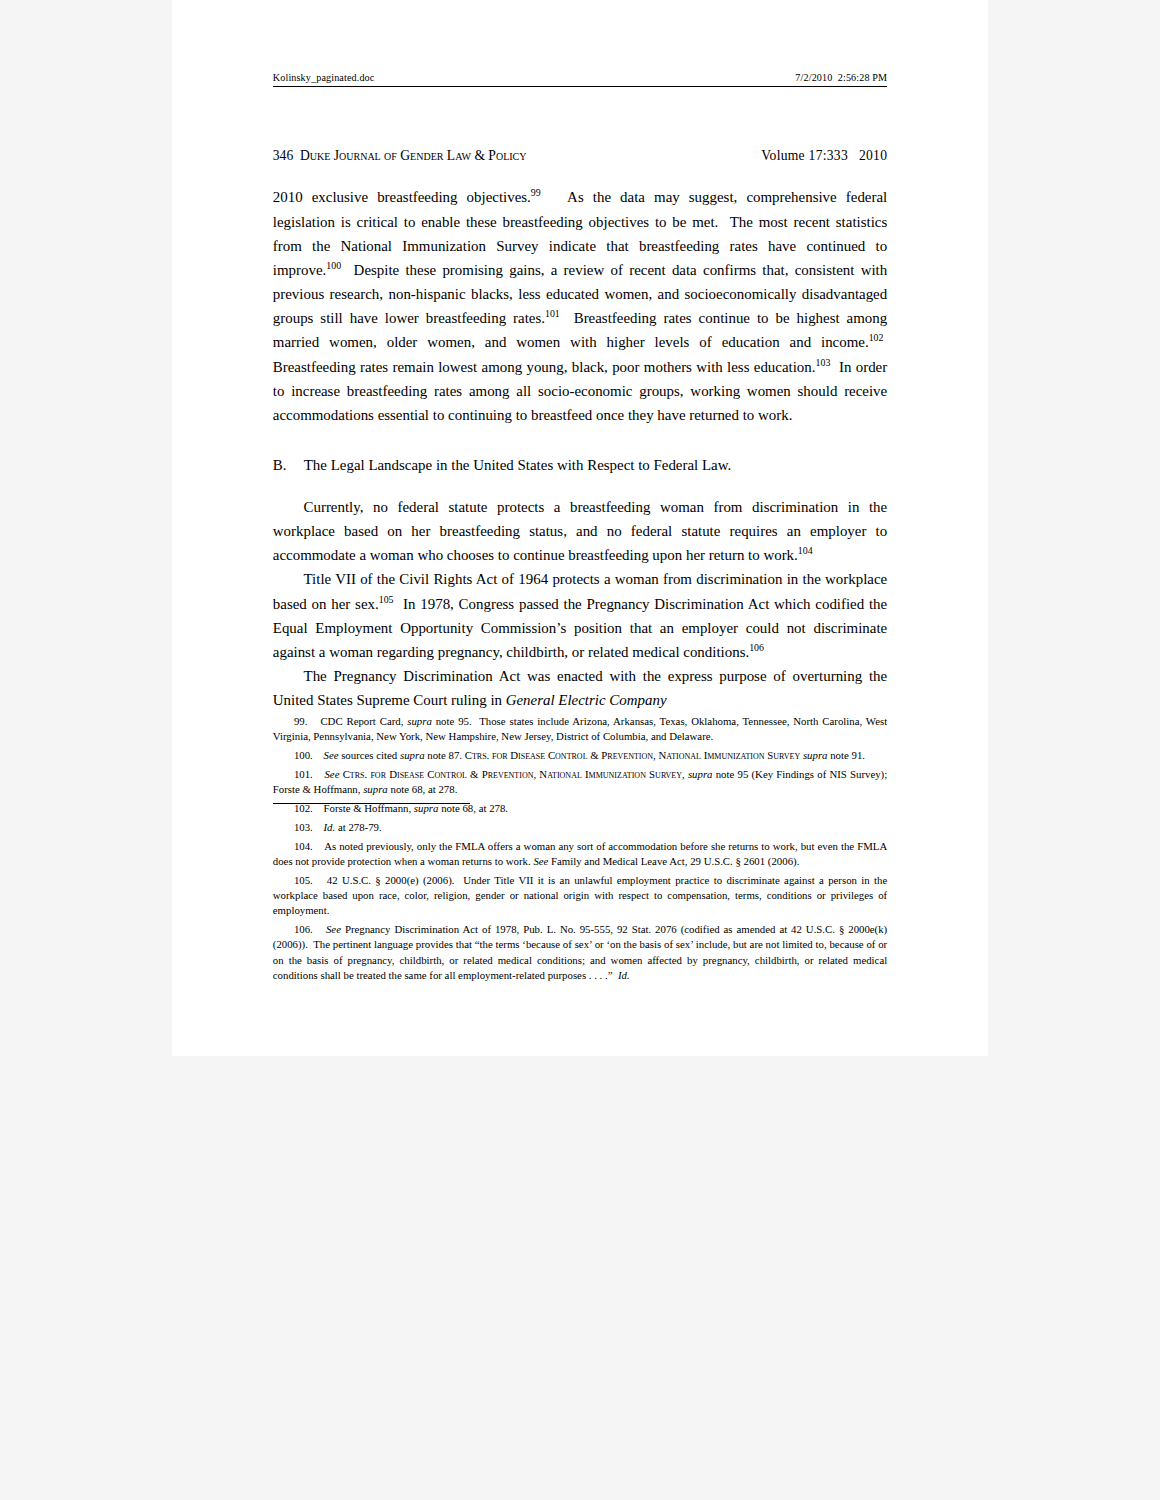Kolinsky_paginated.doc 7/2/2010 2:56:28 PM
346 Duke Journal of Gender Law & Policy Volume 17:333 2010
2010 exclusive breastfeeding objectives.99 As the data may suggest, comprehensive federal legislation is critical to enable these breastfeeding objectives to be met. The most recent statistics from the National Immunization Survey indicate that breastfeeding rates have continued to improve.100 Despite these promising gains, a review of recent data confirms that, consistent with previous research, non-hispanic blacks, less educated women, and socioeconomically disadvantaged groups still have lower breastfeeding rates.101 Breastfeeding rates continue to be highest among married women, older women, and women with higher levels of education and income.102 Breastfeeding rates remain lowest among young, black, poor mothers with less education.103 In order to increase breastfeeding rates among all socio-economic groups, working women should receive accommodations essential to continuing to breastfeed once they have returned to work.
B. The Legal Landscape in the United States with Respect to Federal Law.
Currently, no federal statute protects a breastfeeding woman from discrimination in the workplace based on her breastfeeding status, and no federal statute requires an employer to accommodate a woman who chooses to continue breastfeeding upon her return to work.104
Title VII of the Civil Rights Act of 1964 protects a woman from discrimination in the workplace based on her sex.105 In 1978, Congress passed the Pregnancy Discrimination Act which codified the Equal Employment Opportunity Commission’s position that an employer could not discriminate against a woman regarding pregnancy, childbirth, or related medical conditions.106
The Pregnancy Discrimination Act was enacted with the express purpose of overturning the United States Supreme Court ruling in General Electric Company
99. CDC Report Card, supra note 95. Those states include Arizona, Arkansas, Texas, Oklahoma, Tennessee, North Carolina, West Virginia, Pennsylvania, New York, New Hampshire, New Jersey, District of Columbia, and Delaware.
100. See sources cited supra note 87. Ctrs. for Disease Control & Prevention, National Immunization Survey supra note 91.
101. See Ctrs. for Disease Control & Prevention, National Immunization Survey, supra note 95 (Key Findings of NIS Survey); Forste & Hoffmann, supra note 68, at 278.
102. Forste & Hoffmann, supra note 68, at 278.
103. Id. at 278-79.
104. As noted previously, only the FMLA offers a woman any sort of accommodation before she returns to work, but even the FMLA does not provide protection when a woman returns to work. See Family and Medical Leave Act, 29 U.S.C. § 2601 (2006).
105. 42 U.S.C. § 2000(e) (2006). Under Title VII it is an unlawful employment practice to discriminate against a person in the workplace based upon race, color, religion, gender or national origin with respect to compensation, terms, conditions or privileges of employment.
106. See Pregnancy Discrimination Act of 1978, Pub. L. No. 95-555, 92 Stat. 2076 (codified as amended at 42 U.S.C. § 2000e(k) (2006)). The pertinent language provides that “the terms ‘because of sex’ or ‘on the basis of sex’ include, but are not limited to, because of or on the basis of pregnancy, childbirth, or related medical conditions; and women affected by pregnancy, childbirth, or related medical conditions shall be treated the same for all employment-related purposes . . . .” Id.